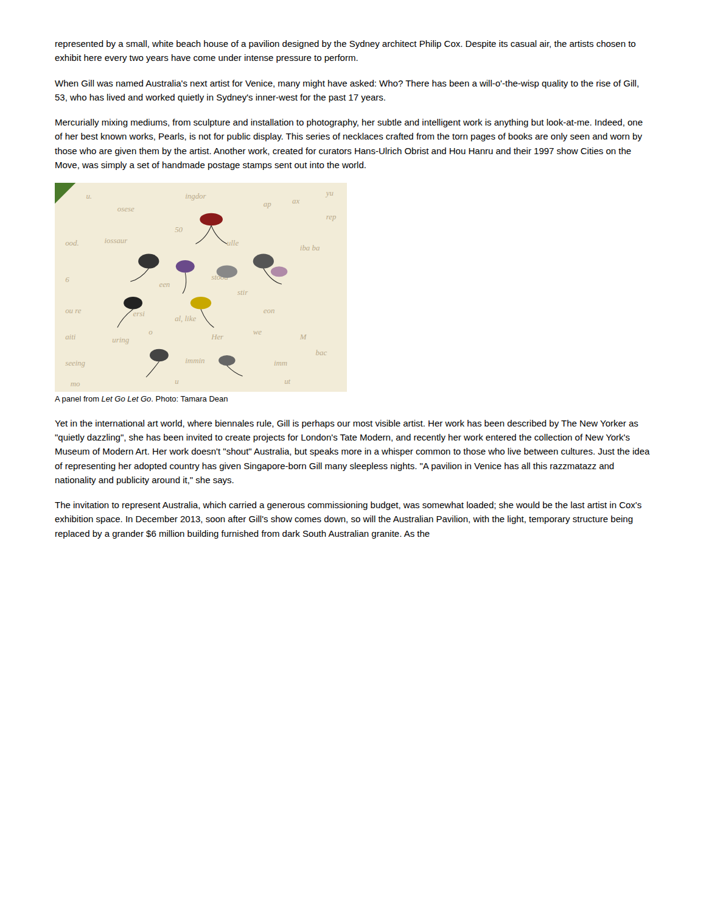represented by a small, white beach house of a pavilion designed by the Sydney architect Philip Cox. Despite its casual air, the artists chosen to exhibit here every two years have come under intense pressure to perform.
When Gill was named Australia's next artist for Venice, many might have asked: Who? There has been a will-o'-the-wisp quality to the rise of Gill, 53, who has lived and worked quietly in Sydney's inner-west for the past 17 years.
Mercurially mixing mediums, from sculpture and installation to photography, her subtle and intelligent work is anything but look-at-me. Indeed, one of her best known works, Pearls, is not for public display. This series of necklaces crafted from the torn pages of books are only seen and worn by those who are given them by the artist. Another work, created for curators Hans-Ulrich Obrist and Hou Hanru and their 1997 show Cities on the Move, was simply a set of handmade postage stamps sent out into the world.
A panel from Let Go Let Go. Photo: Tamara Dean
Yet in the international art world, where biennales rule, Gill is perhaps our most visible artist. Her work has been described by The New Yorker as "quietly dazzling", she has been invited to create projects for London's Tate Modern, and recently her work entered the collection of New York's Museum of Modern Art. Her work doesn't "shout" Australia, but speaks more in a whisper common to those who live between cultures. Just the idea of representing her adopted country has given Singapore-born Gill many sleepless nights. "A pavilion in Venice has all this razzmatazz and nationality and publicity around it," she says.
The invitation to represent Australia, which carried a generous commissioning budget, was somewhat loaded; she would be the last artist in Cox's exhibition space. In December 2013, soon after Gill's show comes down, so will the Australian Pavilion, with the light, temporary structure being replaced by a grander $6 million building furnished from dark South Australian granite. As the